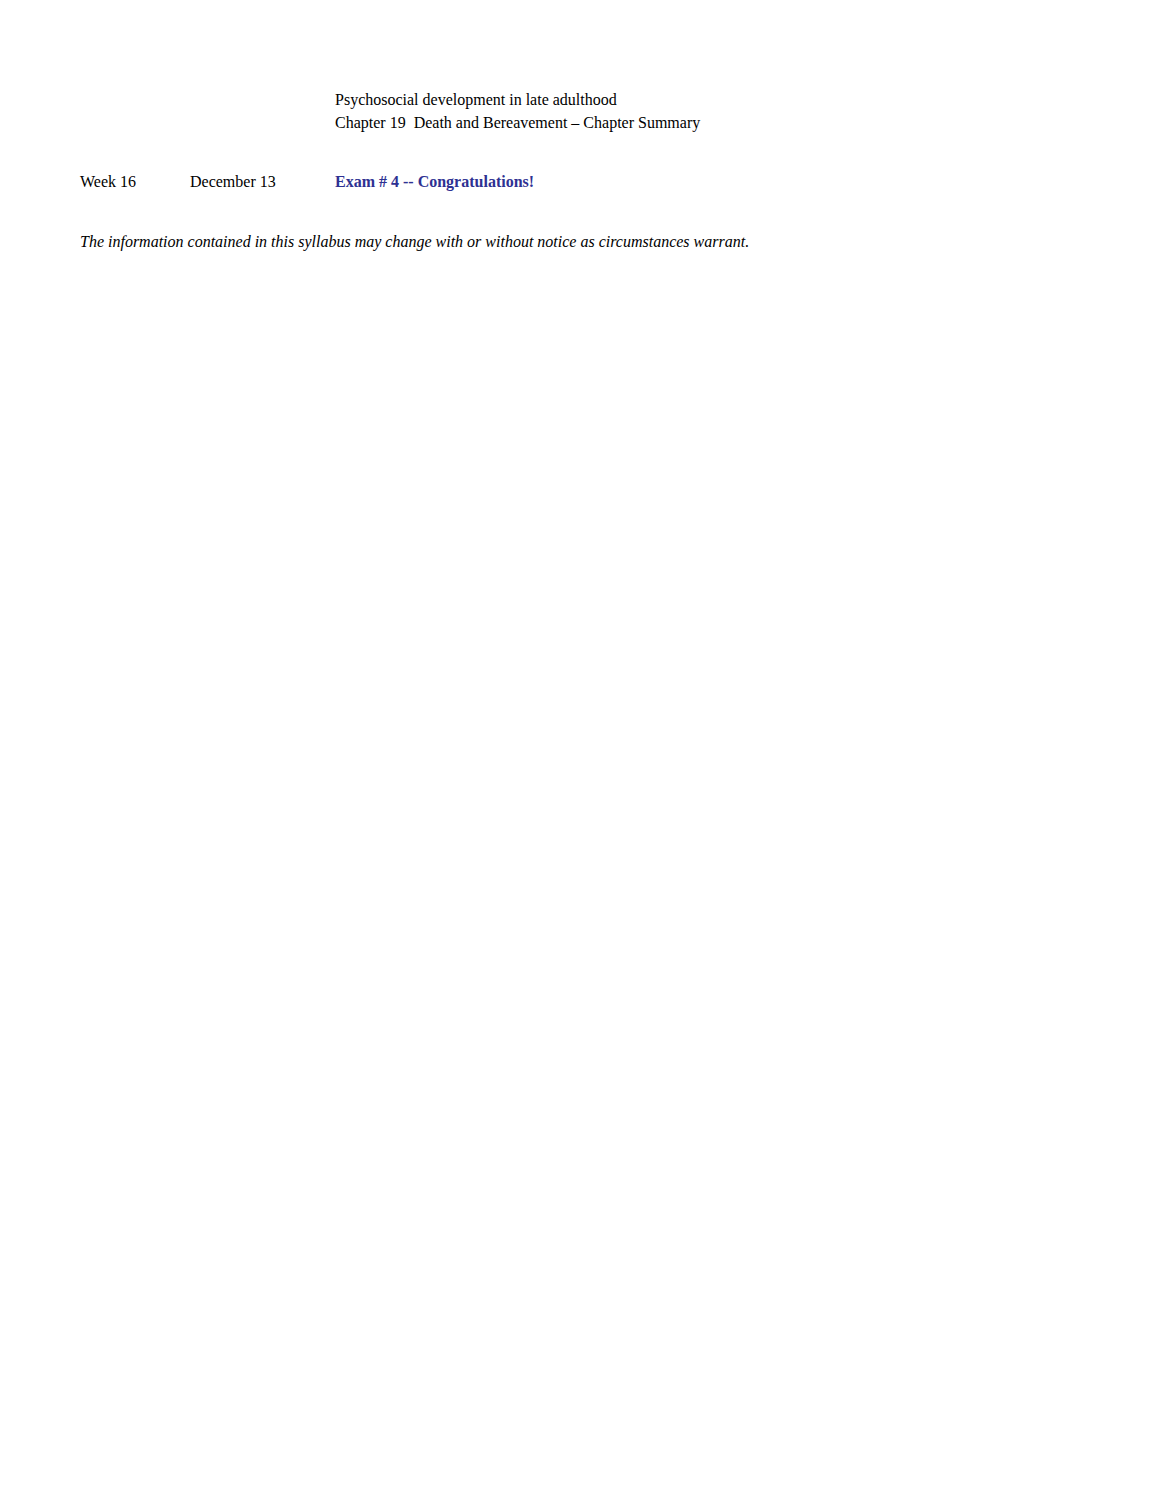Psychosocial development in late adulthood
Chapter 19 Death and Bereavement – Chapter Summary
Week 16
December 13
Exam # 4 -- Congratulations!
The information contained in this syllabus may change with or without notice as circumstances warrant.